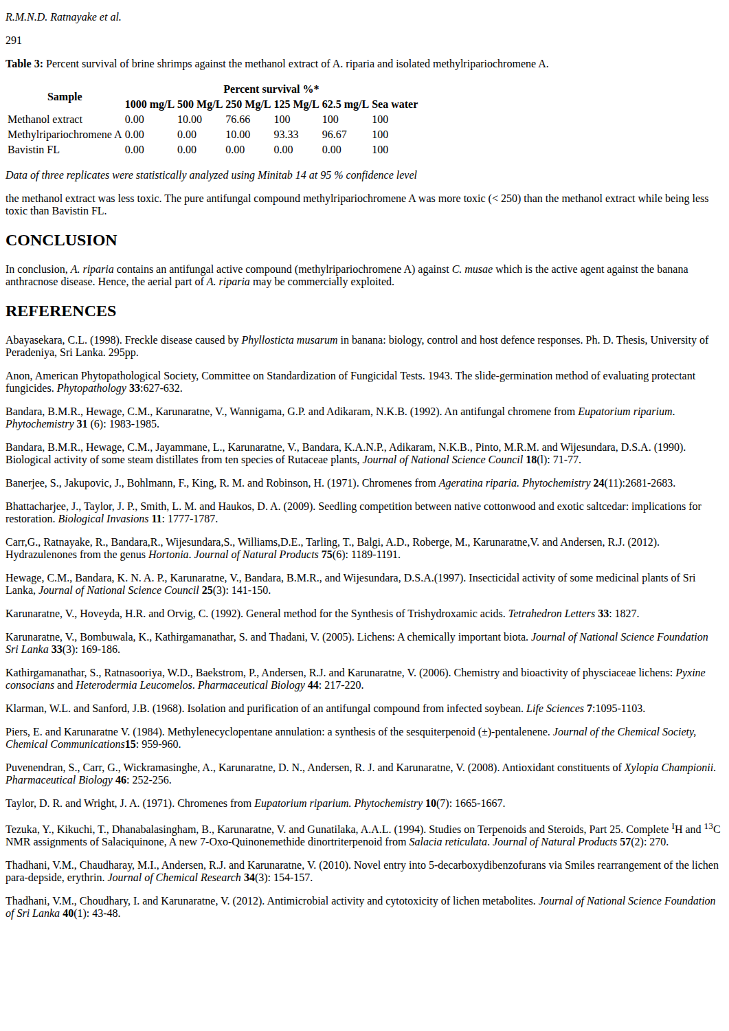R.M.N.D. Ratnayake et al.
291
Table 3: Percent survival of brine shrimps against the methanol extract of A. riparia and isolated methylripariochromene A.
| Sample | Percent survival %* |
| --- | --- |
| 1000 mg/L | 500 Mg/L | 250 Mg/L | 125 Mg/L | 62.5 mg/L | Sea water |
| Methanol extract | 0.00 | 10.00 | 76.66 | 100 | 100 | 100 |
| Methylripariochromene A | 0.00 | 0.00 | 10.00 | 93.33 | 96.67 | 100 |
| Bavistin FL | 0.00 | 0.00 | 0.00 | 0.00 | 0.00 | 100 |
Data of three replicates were statistically analyzed using Minitab 14 at 95 % confidence level
the methanol extract was less toxic. The pure antifungal compound methylripariochromene A was more toxic (< 250) than the methanol extract while being less toxic than Bavistin FL.
CONCLUSION
In conclusion, A. riparia contains an antifungal active compound (methylripariochromene A) against C. musae which is the active agent against the banana anthracnose disease. Hence, the aerial part of A. riparia may be commercially exploited.
REFERENCES
Abayasekara, C.L. (1998). Freckle disease caused by Phyllosticta musarum in banana: biology, control and host defence responses. Ph. D. Thesis, University of Peradeniya, Sri Lanka. 295pp.
Anon, American Phytopathological Society, Committee on Standardization of Fungicidal Tests. 1943. The slide-germination method of evaluating protectant fungicides. Phytopathology 33:627-632.
Bandara, B.M.R., Hewage, C.M., Karunaratne, V., Wannigama, G.P. and Adikaram, N.K.B. (1992). An antifungal chromene from Eupatorium riparium. Phytochemistry 31 (6): 1983-1985.
Bandara, B.M.R., Hewage, C.M., Jayammane, L., Karunaratne, V., Bandara, K.A.N.P., Adikaram, N.K.B., Pinto, M.R.M. and Wijesundara, D.S.A. (1990). Biological activity of some steam distillates from ten species of Rutaceae plants, Journal of National Science Council 18(l): 71-77.
Banerjee, S., Jakupovic, J., Bohlmann, F., King, R. M. and Robinson, H. (1971). Chromenes from Ageratina riparia. Phytochemistry 24(11):2681-2683.
Bhattacharjee, J., Taylor, J. P., Smith, L. M. and Haukos, D. A. (2009). Seedling competition between native cottonwood and exotic saltcedar: implications for restoration. Biological Invasions 11: 1777-1787.
Carr,G., Ratnayake, R., Bandara,R., Wijesundara,S., Williams,D.E., Tarling, T., Balgi, A.D., Roberge, M., Karunaratne,V. and Andersen, R.J. (2012). Hydrazulenones from the genus Hortonia. Journal of Natural Products 75(6): 1189-1191.
Hewage, C.M., Bandara, K. N. A. P., Karunaratne, V., Bandara, B.M.R., and Wijesundara, D.S.A.(1997). Insecticidal activity of some medicinal plants of Sri Lanka, Journal of National Science Council 25(3): 141-150.
Karunaratne, V., Hoveyda, H.R. and Orvig, C. (1992). General method for the Synthesis of Trishydroxamic acids. Tetrahedron Letters 33: 1827.
Karunaratne, V., Bombuwala, K., Kathirgamanathar, S. and Thadani, V. (2005). Lichens: A chemically important biota. Journal of National Science Foundation Sri Lanka 33(3): 169-186.
Kathirgamanathar, S., Ratnasooriya, W.D., Baekstrom, P., Andersen, R.J. and Karunaratne, V. (2006). Chemistry and bioactivity of physciaceae lichens: Pyxine consocians and Heterodermia Leucomelos. Pharmaceutical Biology 44: 217-220.
Klarman, W.L. and Sanford, J.B. (1968). Isolation and purification of an antifungal compound from infected soybean. Life Sciences 7:1095-1103.
Piers, E. and Karunaratne V. (1984). Methylenecyclopentane annulation: a synthesis of the sesquiterpenoid (±)-pentalenene. Journal of the Chemical Society, Chemical Communications 15: 959-960.
Puvenendran, S., Carr, G., Wickramasinghe, A., Karunaratne, D. N., Andersen, R. J. and Karunaratne, V. (2008). Antioxidant constituents of Xylopia Championii. Pharmaceutical Biology 46: 252-256.
Taylor, D. R. and Wright, J. A. (1971). Chromenes from Eupatorium riparium. Phytochemistry 10(7): 1665-1667.
Tezuka, Y., Kikuchi, T., Dhanabalasingham, B., Karunaratne, V. and Gunatilaka, A.A.L. (1994). Studies on Terpenoids and Steroids, Part 25. Complete IH and 13C NMR assignments of Salaciquinone, A new 7-Oxo-Quinonemethide dinortriterpenoid from Salacia reticulata. Journal of Natural Products 57(2): 270.
Thadhani, V.M., Chaudharay, M.I., Andersen, R.J. and Karunaratne, V. (2010). Novel entry into 5-decarboxydibenzofurans via Smiles rearrangement of the lichen para-depside, erythrin. Journal of Chemical Research 34(3): 154-157.
Thadhani, V.M., Choudhary, I. and Karunaratne, V. (2012). Antimicrobial activity and cytotoxicity of lichen metabolites. Journal of National Science Foundation of Sri Lanka 40(1): 43-48.